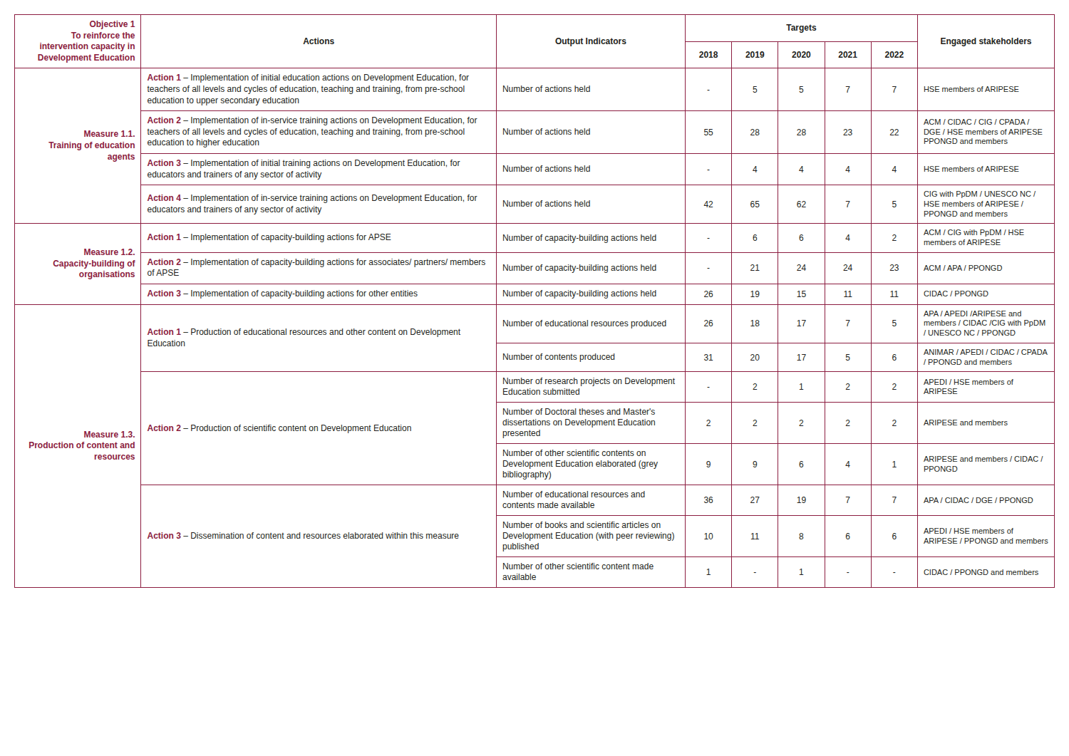| Objective 1 To reinforce the intervention capacity in Development Education | Actions | Output Indicators | Targets | Engaged stakeholders |
| --- | --- | --- | --- | --- |
| 2018 | 2019 | 2020 | 2021 | 2022 |
| Measure 1.1. Training of education agents | Action 1 – Implementation of initial education actions on Development Education, for teachers of all levels and cycles of education, teaching and training, from pre-school education to upper secondary education | Number of actions held | - | 5 | 5 | 7 | 7 | HSE members of ARIPESE |
| Action 2 – Implementation of in-service training actions on Development Education, for teachers of all levels and cycles of education, teaching and training, from pre-school education to higher education | Number of actions held | 55 | 28 | 28 | 23 | 22 | ACM / CIDAC / CIG / CPADA / DGE / HSE members of ARIPESE PPONGD and members |
| Action 3 – Implementation of initial training actions on Development Education, for educators and trainers of any sector of activity | Number of actions held | - | 4 | 4 | 4 | 4 | HSE members of ARIPESE |
| Action 4 – Implementation of in-service training actions on Development Education, for educators and trainers of any sector of activity | Number of actions held | 42 | 65 | 62 | 7 | 5 | CIG with PpDM / UNESCO NC / HSE members of ARIPESE / PPONGD and members |
| Measure 1.2. Capacity-building of organisations | Action 1 – Implementation of capacity-building actions for APSE | Number of capacity-building actions held | - | 6 | 6 | 4 | 2 | ACM / CIG with PpDM / HSE members of ARIPESE |
| Action 2 – Implementation of capacity-building actions for associates/ partners/ members of APSE | Number of capacity-building actions held | - | 21 | 24 | 24 | 23 | ACM / APA / PPONGD |
| Action 3 – Implementation of capacity-building actions for other entities | Number of capacity-building actions held | 26 | 19 | 15 | 11 | 11 | CIDAC / PPONGD |
| Measure 1.3. Production of content and resources | Action 1 – Production of educational resources and other content on Development Education | Number of educational resources produced | 26 | 18 | 17 | 7 | 5 | APA / APEDI /ARIPESE and members / CIDAC /CIG with PpDM / UNESCO NC / PPONGD |
| Number of contents produced | 31 | 20 | 17 | 5 | 6 | ANIMAR / APEDI / CIDAC / CPADA / PPONGD and members |
| Action 2 – Production of scientific content on Development Education | Number of research projects on Development Education submitted | - | 2 | 1 | 2 | 2 | APEDI / HSE members of ARIPESE |
| Number of Doctoral theses and Master's dissertations on Development Education presented | 2 | 2 | 2 | 2 | 2 | ARIPESE and members |
| Number of other scientific contents on Development Education elaborated (grey bibliography) | 9 | 9 | 6 | 4 | 1 | ARIPESE and members / CIDAC / PPONGD |
| Action 3 – Dissemination of content and resources elaborated within this measure | Number of educational resources and contents made available | 36 | 27 | 19 | 7 | 7 | APA / CIDAC / DGE / PPONGD |
| Number of books and scientific articles on Development Education (with peer reviewing) published | 10 | 11 | 8 | 6 | 6 | APEDI / HSE members of ARIPESE / PPONGD and members |
| Number of other scientific content made available | 1 | - | 1 | - | - | CIDAC / PPONGD and members |